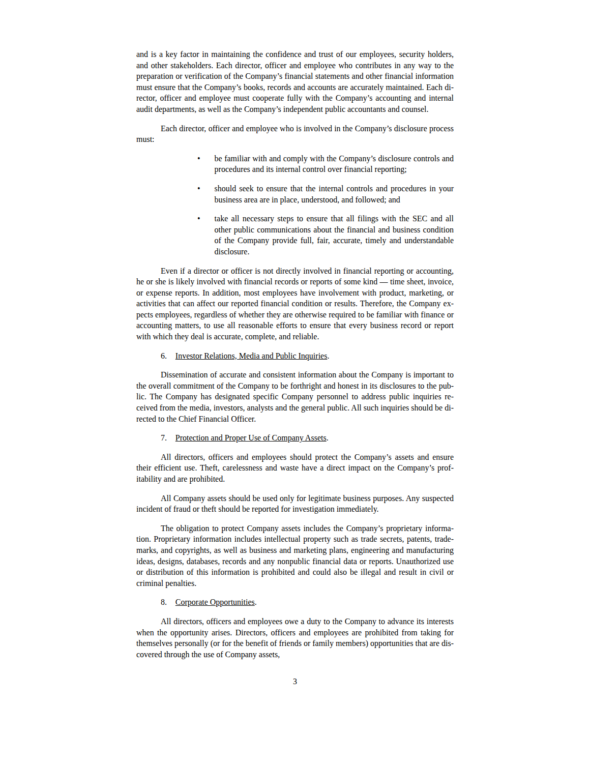and is a key factor in maintaining the confidence and trust of our employees, security holders, and other stakeholders. Each director, officer and employee who contributes in any way to the preparation or verification of the Company’s financial statements and other financial information must ensure that the Company’s books, records and accounts are accurately maintained. Each director, officer and employee must cooperate fully with the Company’s accounting and internal audit departments, as well as the Company’s independent public accountants and counsel.
Each director, officer and employee who is involved in the Company’s disclosure process must:
be familiar with and comply with the Company’s disclosure controls and procedures and its internal control over financial reporting;
should seek to ensure that the internal controls and procedures in your business area are in place, understood, and followed; and
take all necessary steps to ensure that all filings with the SEC and all other public communications about the financial and business condition of the Company provide full, fair, accurate, timely and understandable disclosure.
Even if a director or officer is not directly involved in financial reporting or accounting, he or she is likely involved with financial records or reports of some kind — time sheet, invoice, or expense reports. In addition, most employees have involvement with product, marketing, or activities that can affect our reported financial condition or results. Therefore, the Company expects employees, regardless of whether they are otherwise required to be familiar with finance or accounting matters, to use all reasonable efforts to ensure that every business record or report with which they deal is accurate, complete, and reliable.
6. Investor Relations, Media and Public Inquiries.
Dissemination of accurate and consistent information about the Company is important to the overall commitment of the Company to be forthright and honest in its disclosures to the public. The Company has designated specific Company personnel to address public inquiries received from the media, investors, analysts and the general public. All such inquiries should be directed to the Chief Financial Officer.
7. Protection and Proper Use of Company Assets.
All directors, officers and employees should protect the Company’s assets and ensure their efficient use. Theft, carelessness and waste have a direct impact on the Company’s profitability and are prohibited.
All Company assets should be used only for legitimate business purposes. Any suspected incident of fraud or theft should be reported for investigation immediately.
The obligation to protect Company assets includes the Company’s proprietary information. Proprietary information includes intellectual property such as trade secrets, patents, trademarks, and copyrights, as well as business and marketing plans, engineering and manufacturing ideas, designs, databases, records and any nonpublic financial data or reports. Unauthorized use or distribution of this information is prohibited and could also be illegal and result in civil or criminal penalties.
8. Corporate Opportunities.
All directors, officers and employees owe a duty to the Company to advance its interests when the opportunity arises. Directors, officers and employees are prohibited from taking for themselves personally (or for the benefit of friends or family members) opportunities that are discovered through the use of Company assets,
3